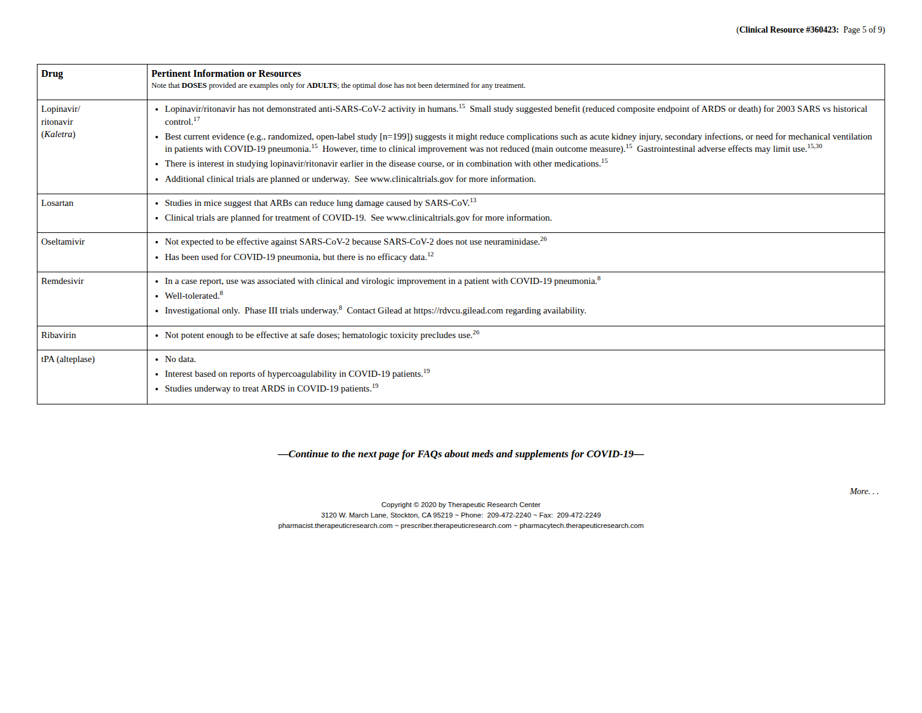(Clinical Resource #360423: Page 5 of 9)
| Drug | Pertinent Information or Resources Note that DOSES provided are examples only for ADULTS ; the optimal dose has not been determined for any treatment. |
| Lopinavir/ ritonavir ( Kaletra ) | Lopinavir/ritonavir has not demonstrated anti-SARS-CoV-2 activity in humans. 15 Small study suggested benefit (reduced composite endpoint of ARDS or death) for 2003 SARS vs historical control. 17 Best current evidence (e.g., randomized, open-label study [n=199]) suggests it might reduce complications such as acute kidney injury, secondary infections, or need for mechanical ventilation in patients with COVID-19 pneumonia. 15 However, time to clinical improvement was not reduced (main outcome measure). 15 Gastrointestinal adverse effects may limit use. 15,30 There is interest in studying lopinavir/ritonavir earlier in the disease course, or in combination with other medications. 15 Additional clinical trials are planned or underway. See www.clinicaltrials.gov for more information. |
| Losartan | Studies in mice suggest that ARBs can reduce lung damage caused by SARS-CoV. 13 Clinical trials are planned for treatment of COVID-19. See www.clinicaltrials.gov for more information. |
| Oseltamivir | Not expected to be effective against SARS-CoV-2 because SARS-CoV-2 does not use neuraminidase. 26 Has been used for COVID-19 pneumonia, but there is no efficacy data. 12 |
| Remdesivir | In a case report, use was associated with clinical and virologic improvement in a patient with COVID-19 pneumonia. 8 Well-tolerated. 8 Investigational only. Phase III trials underway. 8 Contact Gilead at https://rdvcu.gilead.com regarding availability. |
| Ribavirin | Not potent enough to be effective at safe doses; hematologic toxicity precludes use. 26 |
| tPA (alteplase) | No data. Interest based on reports of hypercoagulability in COVID-19 patients. 19 Studies underway to treat ARDS in COVID-19 patients. 19 |
—Continue to the next page for FAQs about meds and supplements for COVID-19—
More. . .
Copyright © 2020 by Therapeutic Research Center
3120 W. March Lane, Stockton, CA 95219 ~ Phone: 209-472-2240 ~ Fax: 209-472-2249
pharmacist.therapeuticresearch.com ~ prescriber.therapeuticresearch.com ~ pharmacytech.therapeuticresearch.com